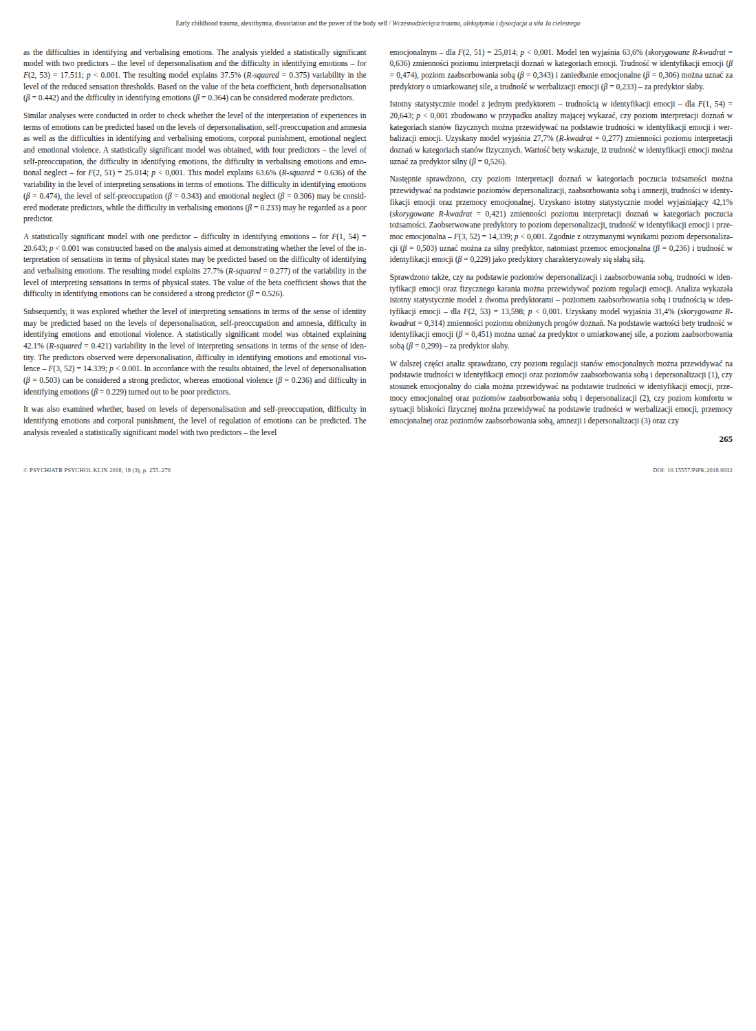Early childhood trauma, alexithymia, dissociation and the power of the body self / Wczesnodziecięca trauma, aleksytymia i dysocjacja a siła Ja cielesnego
as the difficulties in identifying and verbalising emotions. The analysis yielded a statistically significant model with two predictors – the level of depersonalisation and the difficulty in identifying emotions – for F(2, 53) = 17.511; p < 0.001. The resulting model explains 37.5% (R-squared = 0.375) variability in the level of the reduced sensation thresholds. Based on the value of the beta coefficient, both depersonalisation (β = 0.442) and the difficulty in identifying emotions (β = 0.364) can be considered moderate predictors.
Similar analyses were conducted in order to check whether the level of the interpretation of experiences in terms of emotions can be predicted based on the levels of depersonalisation, self-preoccupation and amnesia as well as the difficulties in identifying and verbalising emotions, corporal punishment, emotional neglect and emotional violence. A statistically significant model was obtained, with four predictors – the level of self-preoccupation, the difficulty in identifying emotions, the difficulty in verbalising emotions and emotional neglect – for F(2, 51) = 25.014; p < 0,001. This model explains 63.6% (R-squared = 0.636) of the variability in the level of interpreting sensations in terms of emotions. The difficulty in identifying emotions (β = 0.474), the level of self-preoccupation (β = 0.343) and emotional neglect (β = 0.306) may be considered moderate predictors, while the difficulty in verbalising emotions (β = 0.233) may be regarded as a poor predictor.
A statistically significant model with one predictor – difficulty in identifying emotions – for F(1, 54) = 20.643; p < 0.001 was constructed based on the analysis aimed at demonstrating whether the level of the interpretation of sensations in terms of physical states may be predicted based on the difficulty of identifying and verbalising emotions. The resulting model explains 27.7% (R-squared = 0.277) of the variability in the level of interpreting sensations in terms of physical states. The value of the beta coefficient shows that the difficulty in identifying emotions can be considered a strong predictor (β = 0.526).
Subsequently, it was explored whether the level of interpreting sensations in terms of the sense of identity may be predicted based on the levels of depersonalisation, self-preoccupation and amnesia, difficulty in identifying emotions and emotional violence. A statistically significant model was obtained explaining 42.1% (R-squared = 0.421) variability in the level of interpreting sensations in terms of the sense of identity. The predictors observed were depersonalisation, difficulty in identifying emotions and emotional violence – F(3, 52) = 14.339; p < 0.001. In accordance with the results obtained, the level of depersonalisation (β = 0.503) can be considered a strong predictor, whereas emotional violence (β = 0.236) and difficulty in identifying emotions (β = 0.229) turned out to be poor predictors.
It was also examined whether, based on levels of depersonalisation and self-preoccupation, difficulty in identifying emotions and corporal punishment, the level of regulation of emotions can be predicted. The analysis revealed a statistically significant model with two predictors – the level
emocjonalnym – dla F(2, 51) = 25,014; p < 0,001. Model ten wyjaśnia 63,6% (skorygowane R-kwadrat = 0,636) zmienności poziomu interpretacji doznań w kategoriach emocji. Trudność w identyfikacji emocji (β = 0,474), poziom zaabsorbowania sobą (β = 0,343) i zaniedbanie emocjonalne (β = 0,306) można uznać za predyktory o umiarkowanej sile, a trudność w werbalizacji emocji (β = 0,233) – za predyktor słaby.
Istotny statystycznie model z jednym predyktorem – trudnością w identyfikacji emocji – dla F(1, 54) = 20,643; p < 0,001 zbudowano w przypadku analizy mającej wykazać, czy poziom interpretacji doznań w kategoriach stanów fizycznych można przewidywać na podstawie trudności w identyfikacji emocji i werbalizacji emocji. Uzyskany model wyjaśnia 27,7% (R-kwadrat = 0,277) zmienności poziomu interpretacji doznań w kategoriach stanów fizycznych. Wartość bety wskazuje, iż trudność w identyfikacji emocji można uznać za predyktor silny (β = 0,526).
Następnie sprawdzono, czy poziom interpretacji doznań w kategoriach poczucia tożsamości można przewidywać na podstawie poziomów depersonalizacji, zaabsorbowania sobą i amnezji, trudności w identyfikacji emocji oraz przemocy emocjonalnej. Uzyskano istotny statystycznie model wyjaśniający 42,1% (skorygowane R-kwadrat = 0,421) zmienności poziomu interpretacji doznań w kategoriach poczucia tożsamości. Zaobserwowane predyktory to poziom depersonalizacji, trudność w identyfikacji emocji i przemoc emocjonalna – F(3, 52) = 14,339; p < 0,001. Zgodnie z otrzymanymi wynikami poziom depersonalizacji (β = 0,503) uznać można za silny predyktor, natomiast przemoc emocjonalna (β = 0,236) i trudność w identyfikacji emocji (β = 0,229) jako predyktory charakteryzowały się słabą siłą.
Sprawdzono także, czy na podstawie poziomów depersonalizacji i zaabsorbowania sobą, trudności w identyfikacji emocji oraz fizycznego karania można przewidywać poziom regulacji emocji. Analiza wykazała istotny statystycznie model z dwoma predyktorami – poziomem zaabsorbowania sobą i trudnością w identyfikacji emocji – dla F(2, 53) = 13,598; p < 0,001. Uzyskany model wyjaśnia 31,4% (skorygowane R-kwadrat = 0,314) zmienności poziomu obniżonych progów doznań. Na podstawie wartości bety trudność w identyfikacji emocji (β = 0,451) można uznać za predyktor o umiarkowanej sile, a poziom zaabsorbowania sobą (β = 0,299) – za predyktor słaby.
W dalszej części analiz sprawdzano, czy poziom regulacji stanów emocjonalnych można przewidywać na podstawie trudności w identyfikacji emocji oraz poziomów zaabsorbowania sobą i depersonalizacji (1), czy stosunek emocjonalny do ciała można przewidywać na podstawie trudności w identyfikacji emocji, przemocy emocjonalnej oraz poziomów zaabsorbowania sobą i depersonalizacji (2), czy poziom komfortu w sytuacji bliskości fizycznej można przewidywać na podstawie trudności w werbalizacji emocji, przemocy emocjonalnej oraz poziomów zaabsorbowania sobą, amnezji i depersonalizacji (3) oraz czy
265
© PSYCHIATR PSYCHOL KLIN 2018, 18 (3), p. 255–270
DOI: 10.15557/PiPK.2018.0032